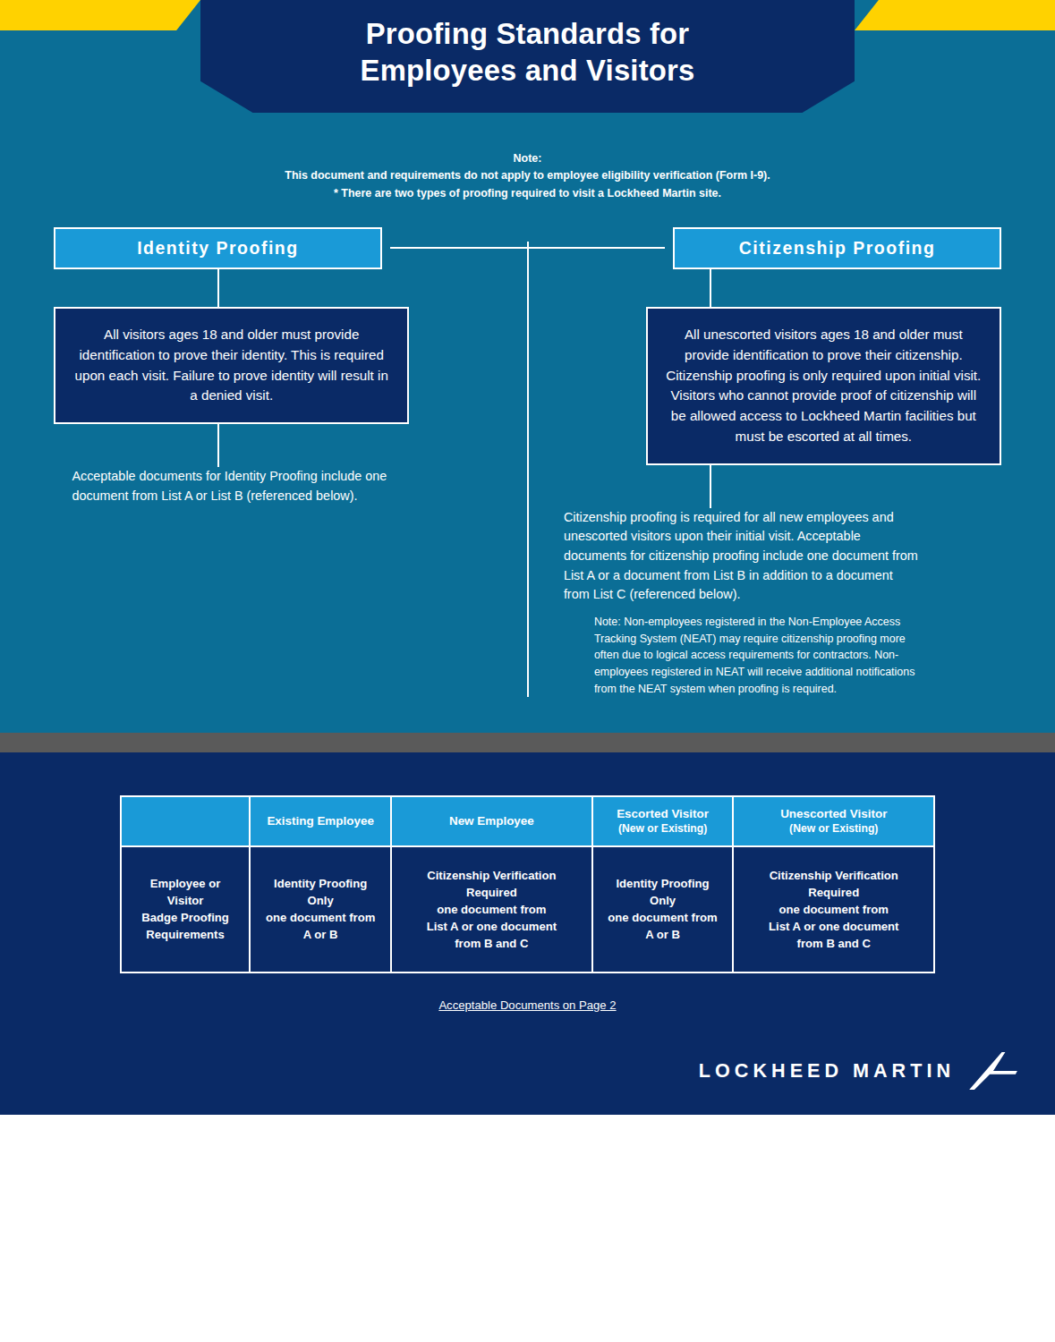Proofing Standards for
Employees and Visitors
Note: This document and requirements do not apply to employee eligibility verification (Form I-9).
* There are two types of proofing required to visit a Lockheed Martin site.
Identity Proofing
All visitors ages 18 and older must provide identification to prove their identity. This is required upon each visit. Failure to prove identity will result in a denied visit.
Acceptable documents for Identity Proofing include one document from List A or List B (referenced below).
Citizenship Proofing
All unescorted visitors ages 18 and older must provide identification to prove their citizenship. Citizenship proofing is only required upon initial visit. Visitors who cannot provide proof of citizenship will be allowed access to Lockheed Martin facilities but must be escorted at all times.
Citizenship proofing is required for all new employees and unescorted visitors upon their initial visit. Acceptable documents for citizenship proofing include one document from List A or a document from List B in addition to a document from List C (referenced below).
Note: Non-employees registered in the Non-Employee Access Tracking System (NEAT) may require citizenship proofing more often due to logical access requirements for contractors. Non-employees registered in NEAT will receive additional notifications from the NEAT system when proofing is required.
| | Existing Employee | New Employee | Escorted Visitor (New or Existing) | Unescorted Visitor (New or Existing) |
| --- | --- | --- | --- | --- |
| Employee or Visitor Badge Proofing Requirements | Identity Proofing Only one document from A or B | Citizenship Verification Required one document from List A or one document from B and C | Identity Proofing Only one document from A or B | Citizenship Verification Required one document from List A or one document from B and C |
Acceptable Documents on Page 2
LOCKHEED MARTIN